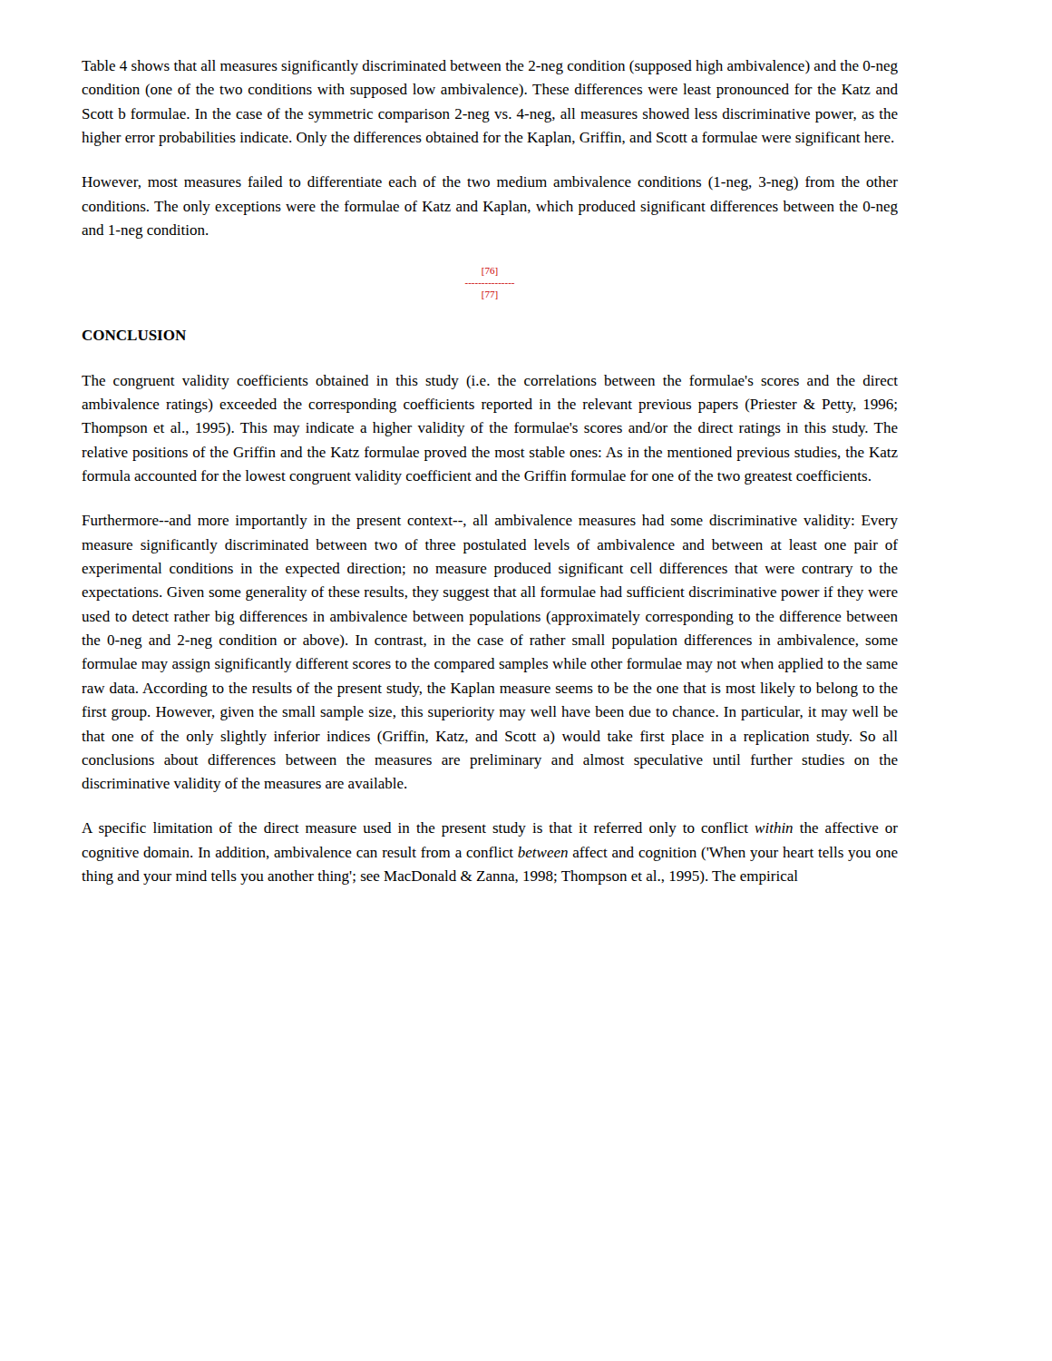Table 4 shows that all measures significantly discriminated between the 2-neg condition (supposed high ambivalence) and the 0-neg condition (one of the two conditions with supposed low ambivalence). These differences were least pronounced for the Katz and Scott b formulae. In the case of the symmetric comparison 2-neg vs. 4-neg, all measures showed less discriminative power, as the higher error probabilities indicate. Only the differences obtained for the Kaplan, Griffin, and Scott a formulae were significant here.
However, most measures failed to differentiate each of the two medium ambivalence conditions (1-neg, 3-neg) from the other conditions. The only exceptions were the formulae of Katz and Kaplan, which produced significant differences between the 0-neg and 1-neg condition.
[76]
---------------
[77]
CONCLUSION
The congruent validity coefficients obtained in this study (i.e. the correlations between the formulae's scores and the direct ambivalence ratings) exceeded the corresponding coefficients reported in the relevant previous papers (Priester & Petty, 1996; Thompson et al., 1995). This may indicate a higher validity of the formulae's scores and/or the direct ratings in this study. The relative positions of the Griffin and the Katz formulae proved the most stable ones: As in the mentioned previous studies, the Katz formula accounted for the lowest congruent validity coefficient and the Griffin formulae for one of the two greatest coefficients.
Furthermore--and more importantly in the present context--, all ambivalence measures had some discriminative validity: Every measure significantly discriminated between two of three postulated levels of ambivalence and between at least one pair of experimental conditions in the expected direction; no measure produced significant cell differences that were contrary to the expectations. Given some generality of these results, they suggest that all formulae had sufficient discriminative power if they were used to detect rather big differences in ambivalence between populations (approximately corresponding to the difference between the 0-neg and 2-neg condition or above). In contrast, in the case of rather small population differences in ambivalence, some formulae may assign significantly different scores to the compared samples while other formulae may not when applied to the same raw data. According to the results of the present study, the Kaplan measure seems to be the one that is most likely to belong to the first group. However, given the small sample size, this superiority may well have been due to chance. In particular, it may well be that one of the only slightly inferior indices (Griffin, Katz, and Scott a) would take first place in a replication study. So all conclusions about differences between the measures are preliminary and almost speculative until further studies on the discriminative validity of the measures are available.
A specific limitation of the direct measure used in the present study is that it referred only to conflict within the affective or cognitive domain. In addition, ambivalence can result from a conflict between affect and cognition ('When your heart tells you one thing and your mind tells you another thing'; see MacDonald & Zanna, 1998; Thompson et al., 1995). The empirical